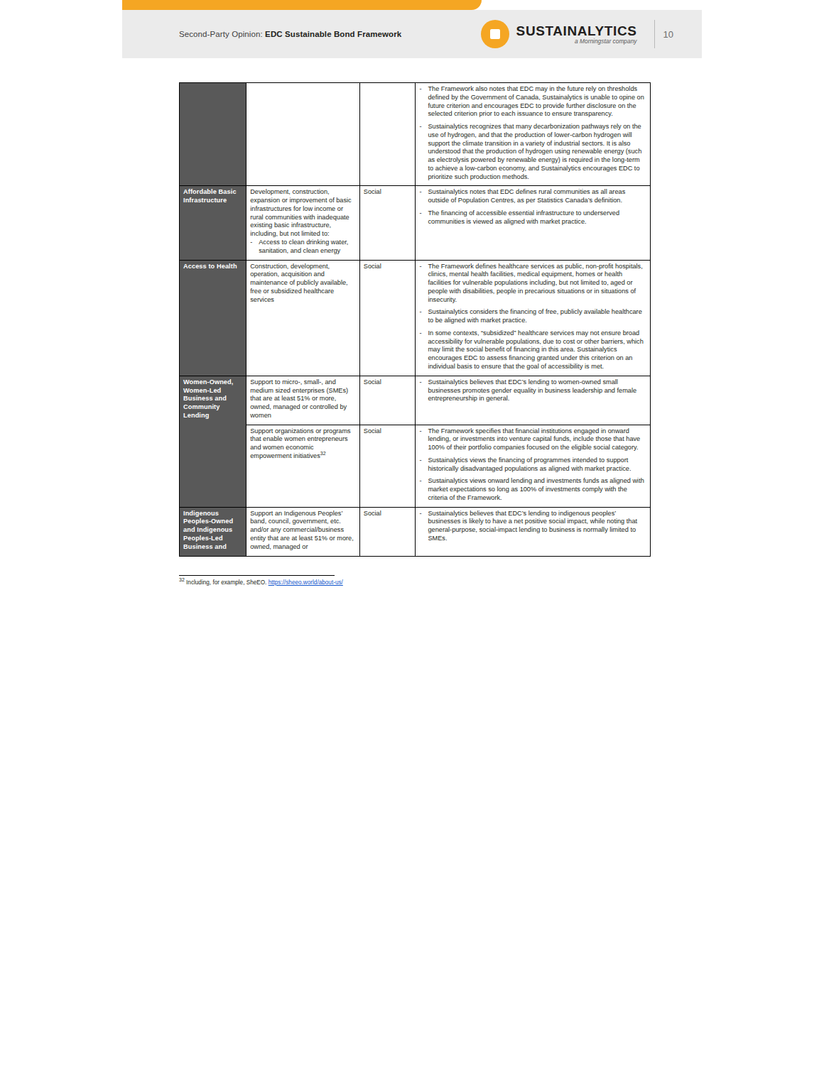Second-Party Opinion: EDC Sustainable Bond Framework
SUSTAINALYTICS
a Morningstar company
10
| | | | The Framework also notes that EDC may in the future rely on thresholds defined by the Government of Canada, Sustainalytics is unable to opine on future criterion and encourages EDC to provide further disclosure on the selected criterion prior to each issuance to ensure transparency. Sustainalytics recognizes that many decarbonization pathways rely on the use of hydrogen, and that the production of lower-carbon hydrogen will support the climate transition in a variety of industrial sectors. It is also understood that the production of hydrogen using renewable energy (such as electrolysis powered by renewable energy) is required in the long-term to achieve a low-carbon economy, and Sustainalytics encourages EDC to prioritize such production methods. |
| Affordable Basic Infrastructure | Development, construction, expansion or improvement of basic infrastructures for low income or rural communities with inadequate existing basic infrastructure, including, but not limited to: Access to clean drinking water, sanitation, and clean energy | Social | Sustainalytics notes that EDC defines rural communities as all areas outside of Population Centres, as per Statistics Canada’s definition. The financing of accessible essential infrastructure to underserved communities is viewed as aligned with market practice. |
| Access to Health | Construction, development, operation, acquisition and maintenance of publicly available, free or subsidized healthcare services | Social | The Framework defines healthcare services as public, non-profit hospitals, clinics, mental health facilities, medical equipment, homes or health facilities for vulnerable populations including, but not limited to, aged or people with disabilities, people in precarious situations or in situations of insecurity. Sustainalytics considers the financing of free, publicly available healthcare to be aligned with market practice. In some contexts, “subsidized” healthcare services may not ensure broad accessibility for vulnerable populations, due to cost or other barriers, which may limit the social benefit of financing in this area. Sustainalytics encourages EDC to assess financing granted under this criterion on an individual basis to ensure that the goal of accessibility is met. |
| Women-Owned, Women-Led Business and Community Lending | Support to micro-, small-, and medium sized enterprises (SMEs) that are at least 51% or more, owned, managed or controlled by women | Social | Sustainalytics believes that EDC’s lending to women-owned small businesses promotes gender equality in business leadership and female entrepreneurship in general. |
| Support organizations or programs that enable women entrepreneurs and women economic empowerment initiatives 32 | Social | The Framework specifies that financial institutions engaged in onward lending, or investments into venture capital funds, include those that have 100% of their portfolio companies focused on the eligible social category. Sustainalytics views the financing of programmes intended to support historically disadvantaged populations as aligned with market practice. Sustainalytics views onward lending and investments funds as aligned with market expectations so long as 100% of investments comply with the criteria of the Framework. |
| Indigenous Peoples-Owned and Indigenous Peoples-Led Business and | Support an Indigenous Peoples’ band, council, government, etc. and/or any commercial/business entity that are at least 51% or more, owned, managed or | Social | Sustainalytics believes that EDC’s lending to indigenous peoples’ businesses is likely to have a net positive social impact, while noting that general-purpose, social-impact lending to business is normally limited to SMEs. |
32 Including, for example, SheEO. https://sheeo.world/about-us/